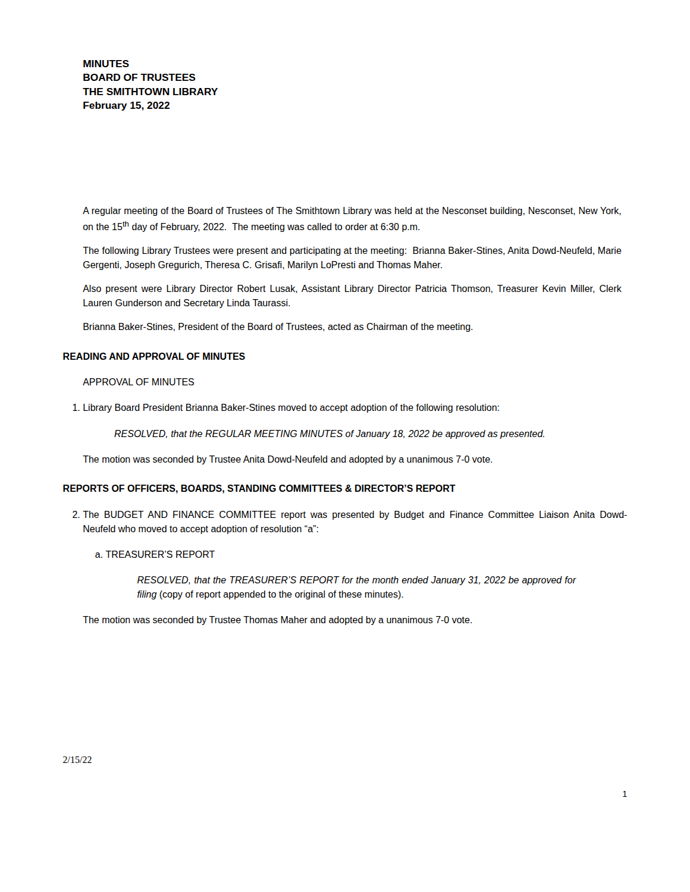MINUTES
BOARD OF TRUSTEES
THE SMITHTOWN LIBRARY
February 15, 2022
A regular meeting of the Board of Trustees of The Smithtown Library was held at the Nesconset building, Nesconset, New York, on the 15th day of February, 2022. The meeting was called to order at 6:30 p.m.
The following Library Trustees were present and participating at the meeting: Brianna Baker-Stines, Anita Dowd-Neufeld, Marie Gergenti, Joseph Gregurich, Theresa C. Grisafi, Marilyn LoPresti and Thomas Maher.
Also present were Library Director Robert Lusak, Assistant Library Director Patricia Thomson, Treasurer Kevin Miller, Clerk Lauren Gunderson and Secretary Linda Taurassi.
Brianna Baker-Stines, President of the Board of Trustees, acted as Chairman of the meeting.
Reading and Approval of Minutes
APPROVAL OF MINUTES
Library Board President Brianna Baker-Stines moved to accept adoption of the following resolution:
RESOLVED, that the REGULAR MEETING MINUTES of January 18, 2022 be approved as presented.
The motion was seconded by Trustee Anita Dowd-Neufeld and adopted by a unanimous 7-0 vote.
Reports of Officers, Boards, Standing Committees & Director’s Report
The BUDGET AND FINANCE COMMITTEE report was presented by Budget and Finance Committee Liaison Anita Dowd-Neufeld who moved to accept adoption of resolution “a”:
TREASURER’S REPORT
RESOLVED, that the TREASURER’S REPORT for the month ended January 31, 2022 be approved for filing (copy of report appended to the original of these minutes).
The motion was seconded by Trustee Thomas Maher and adopted by a unanimous 7-0 vote.
2/15/22
1